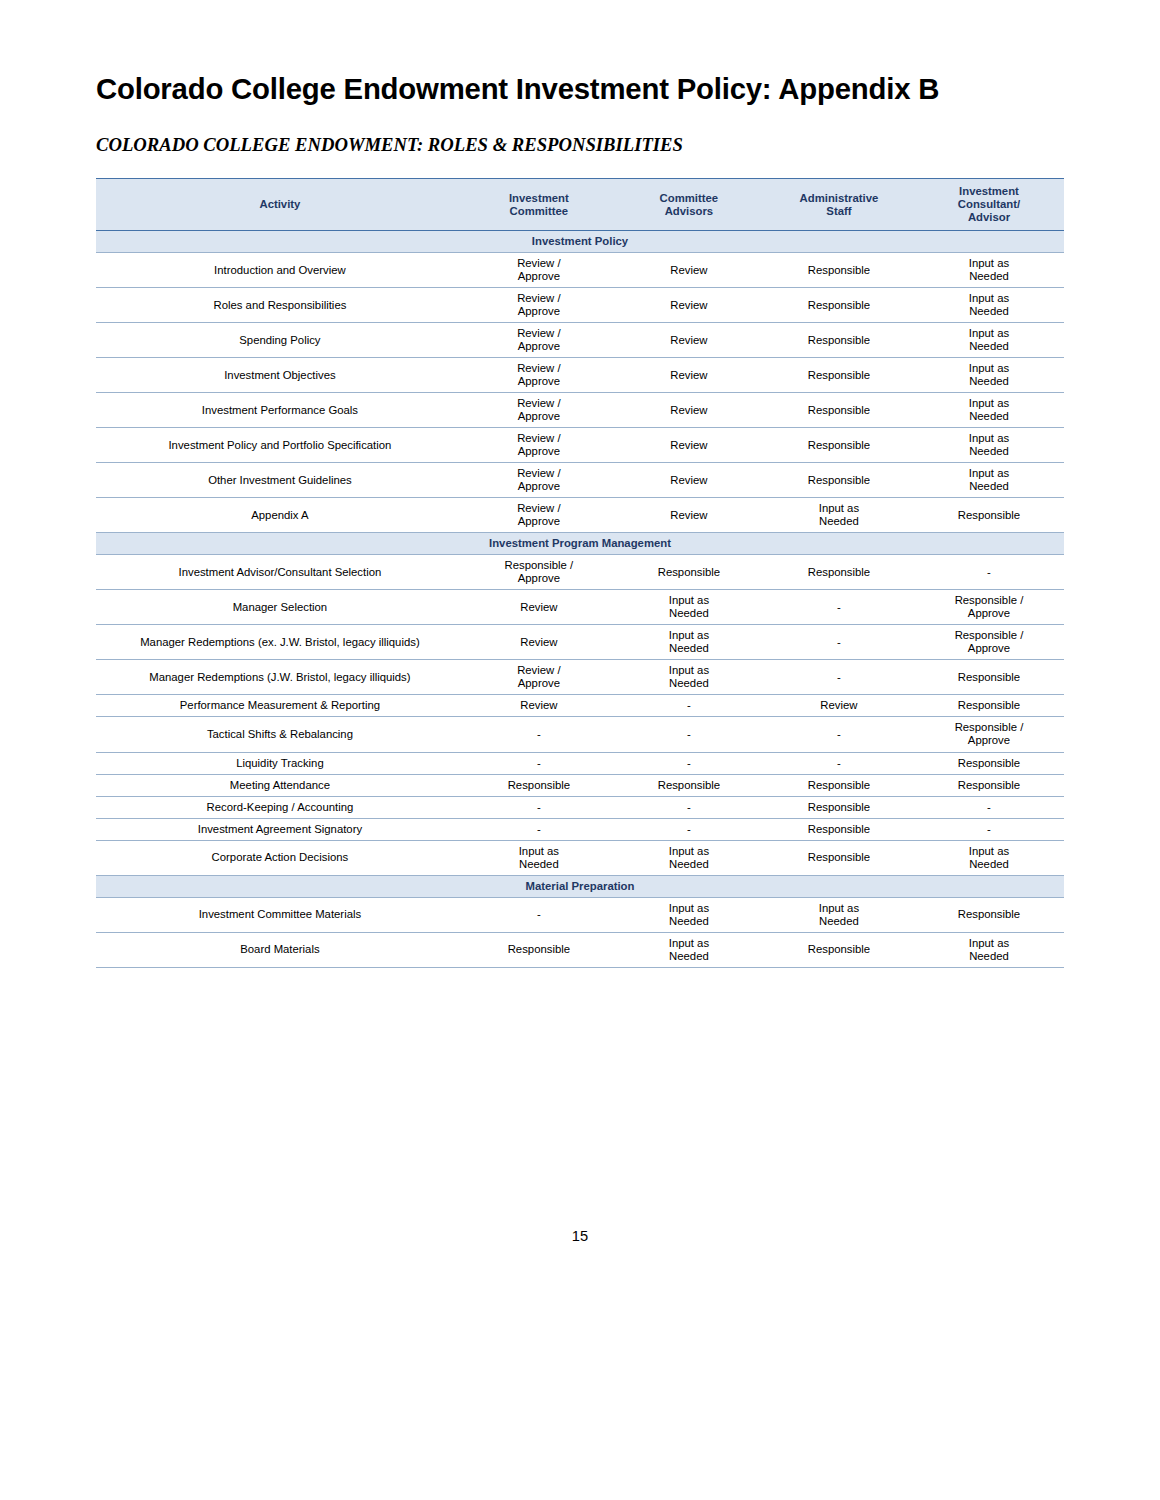Colorado College Endowment Investment Policy: Appendix B
COLORADO COLLEGE ENDOWMENT: ROLES & RESPONSIBILITIES
| Activity | Investment Committee | Committee Advisors | Administrative Staff | Investment Consultant/ Advisor |
| --- | --- | --- | --- | --- |
| Investment Policy |
| Introduction and Overview | Review / Approve | Review | Responsible | Input as Needed |
| Roles and Responsibilities | Review / Approve | Review | Responsible | Input as Needed |
| Spending Policy | Review / Approve | Review | Responsible | Input as Needed |
| Investment Objectives | Review / Approve | Review | Responsible | Input as Needed |
| Investment Performance Goals | Review / Approve | Review | Responsible | Input as Needed |
| Investment Policy and Portfolio Specification | Review / Approve | Review | Responsible | Input as Needed |
| Other Investment Guidelines | Review / Approve | Review | Responsible | Input as Needed |
| Appendix A | Review / Approve | Review | Input as Needed | Responsible |
| Investment Program Management |
| Investment Advisor/Consultant Selection | Responsible / Approve | Responsible | Responsible | - |
| Manager Selection | Review | Input as Needed | - | Responsible / Approve |
| Manager Redemptions (ex. J.W. Bristol, legacy illiquids) | Review | Input as Needed | - | Responsible / Approve |
| Manager Redemptions (J.W. Bristol, legacy illiquids) | Review / Approve | Input as Needed | - | Responsible |
| Performance Measurement & Reporting | Review | - | Review | Responsible |
| Tactical Shifts & Rebalancing | - | - | - | Responsible / Approve |
| Liquidity Tracking | - | - | - | Responsible |
| Meeting Attendance | Responsible | Responsible | Responsible | Responsible |
| Record-Keeping / Accounting | - | - | Responsible | - |
| Investment Agreement Signatory | - | - | Responsible | - |
| Corporate Action Decisions | Input as Needed | Input as Needed | Responsible | Input as Needed |
| Material Preparation |
| Investment Committee Materials | - | Input as Needed | Input as Needed | Responsible |
| Board Materials | Responsible | Input as Needed | Responsible | Input as Needed |
15